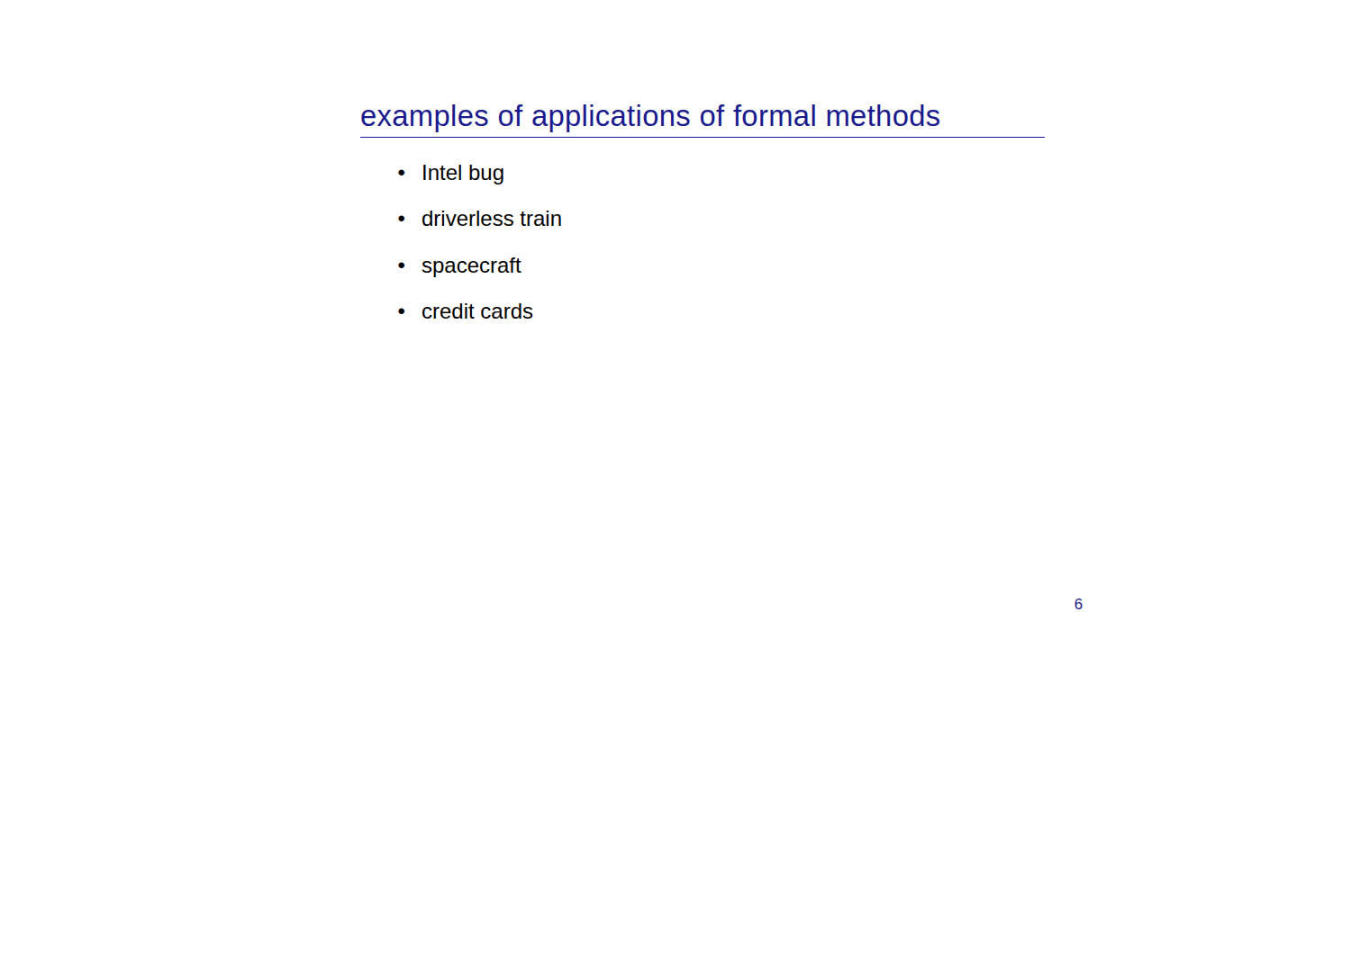examples of applications of formal methods
Intel bug
driverless train
spacecraft
credit cards
6